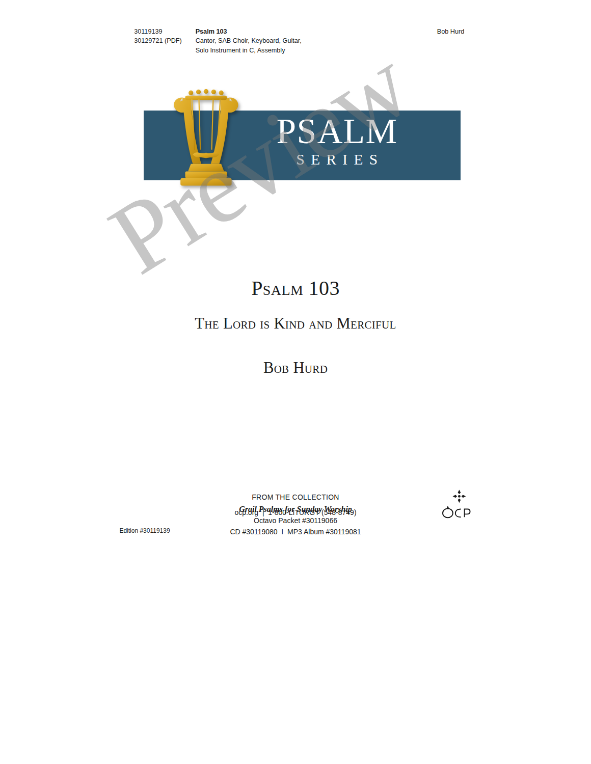30119139
30129721 (PDF)
Psalm 103
Cantor, SAB Choir, Keyboard, Guitar,
Solo Instrument in C, Assembly
Bob Hurd
PSALM
SERIES
Psalm 103
The Lord is Kind and Merciful
Bob Hurd
FROM THE COLLECTION
Grail Psalms for Sunday Worship
Octavo Packet #30119066
CD #30119080 I MP3 Album #30119081
ocp.org | 1-800-LITURGY (548-8749)
Edition #30119139
Preview